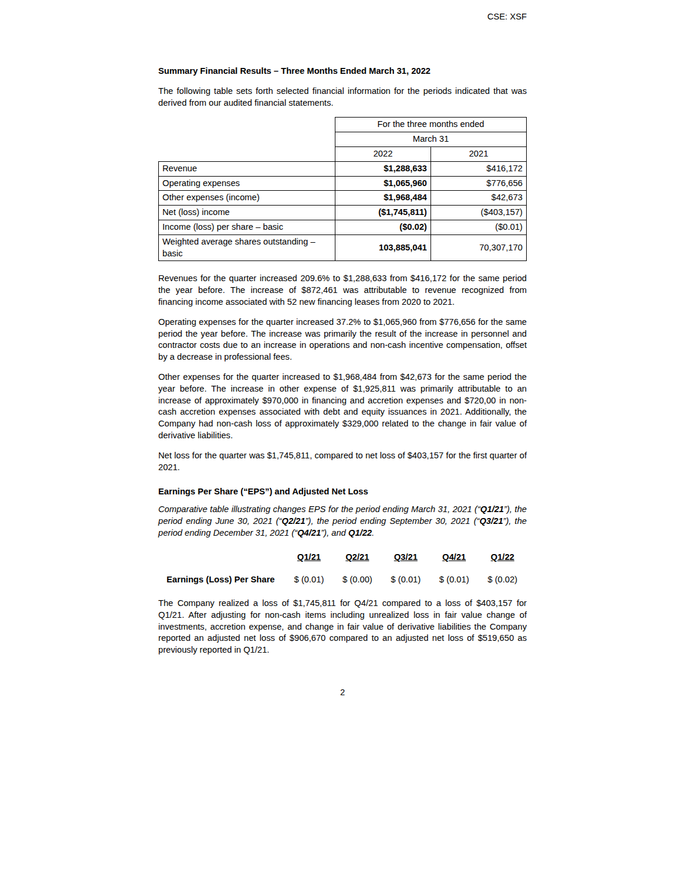CSE: XSF
Summary Financial Results – Three Months Ended March 31, 2022
The following table sets forth selected financial information for the periods indicated that was derived from our audited financial statements.
| | For the three months ended |
| | March 31 |
| | 2022 | 2021 |
| Revenue | $1,288,633 | $416,172 |
| Operating expenses | $1,065,960 | $776,656 |
| Other expenses (income) | $1,968,484 | $42,673 |
| Net (loss) income | ($1,745,811) | ($403,157) |
| Income (loss) per share – basic | ($0.02) | ($0.01) |
| Weighted average shares outstanding – basic | 103,885,041 | 70,307,170 |
Revenues for the quarter increased 209.6% to $1,288,633 from $416,172 for the same period the year before. The increase of $872,461 was attributable to revenue recognized from financing income associated with 52 new financing leases from 2020 to 2021.
Operating expenses for the quarter increased 37.2% to $1,065,960 from $776,656 for the same period the year before. The increase was primarily the result of the increase in personnel and contractor costs due to an increase in operations and non-cash incentive compensation, offset by a decrease in professional fees.
Other expenses for the quarter increased to $1,968,484 from $42,673 for the same period the year before. The increase in other expense of $1,925,811 was primarily attributable to an increase of approximately $970,000 in financing and accretion expenses and $720,00 in non-cash accretion expenses associated with debt and equity issuances in 2021. Additionally, the Company had non-cash loss of approximately $329,000 related to the change in fair value of derivative liabilities.
Net loss for the quarter was $1,745,811, compared to net loss of $403,157 for the first quarter of 2021.
Earnings Per Share (“EPS”) and Adjusted Net Loss
Comparative table illustrating changes EPS for the period ending March 31, 2021 (“Q1/21”), the period ending June 30, 2021 (“Q2/21”), the period ending September 30, 2021 (“Q3/21”), the period ending December 31, 2021 (“Q4/21”), and Q1/22.
| | Q1/21 | Q2/21 | Q3/21 | Q4/21 | Q1/22 |
| Earnings (Loss) Per Share | $ (0.01) | $ (0.00) | $ (0.01) | $ (0.01) | $ (0.02) |
The Company realized a loss of $1,745,811 for Q4/21 compared to a loss of $403,157 for Q1/21. After adjusting for non-cash items including unrealized loss in fair value change of investments, accretion expense, and change in fair value of derivative liabilities the Company reported an adjusted net loss of $906,670 compared to an adjusted net loss of $519,650 as previously reported in Q1/21.
2